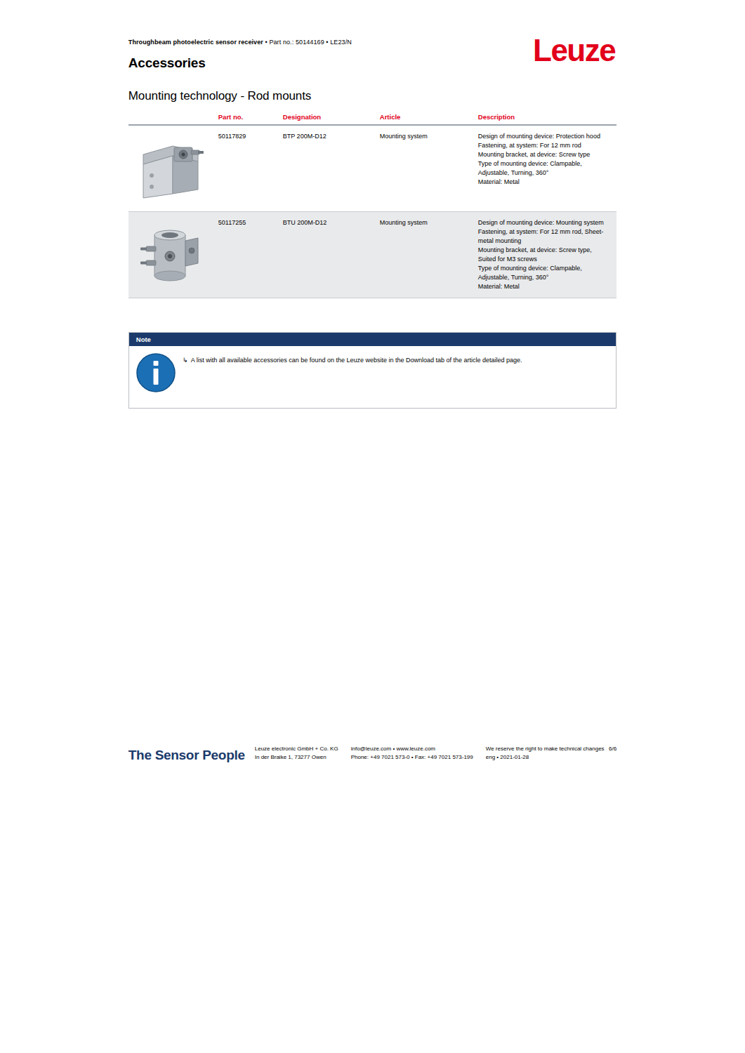Throughbeam photoelectric sensor receiver • Part no.: 50144169 • LE23/N
Accessories
Leuze
Mounting technology - Rod mounts
| | Part no. | Designation | Article | Description |
| --- | --- | --- | --- | --- |
| | 50117829 | BTP 200M-D12 | Mounting system | Design of mounting device: Protection hood Fastening, at system: For 12 mm rod Mounting bracket, at device: Screw type Type of mounting device: Clampable, Adjustable, Turning, 360° Material: Metal |
| | 50117255 | BTU 200M-D12 | Mounting system | Design of mounting device: Mounting system Fastening, at system: For 12 mm rod, Sheet-metal mounting Mounting bracket, at device: Screw type, Suited for M3 screws Type of mounting device: Clampable, Adjustable, Turning, 360° Material: Metal |
Note
↳A list with all available accessories can be found on the Leuze website in the Download tab of the article detailed page.
The Sensor People
Leuze electronic GmbH + Co. KG
In der Braike 1, 73277 Owen
info@leuze.com • www.leuze.com
Phone: +49 7021 573-0 • Fax: +49 7021 573-199
We reserve the right to make technical changes
eng • 2021-01-28 6/6